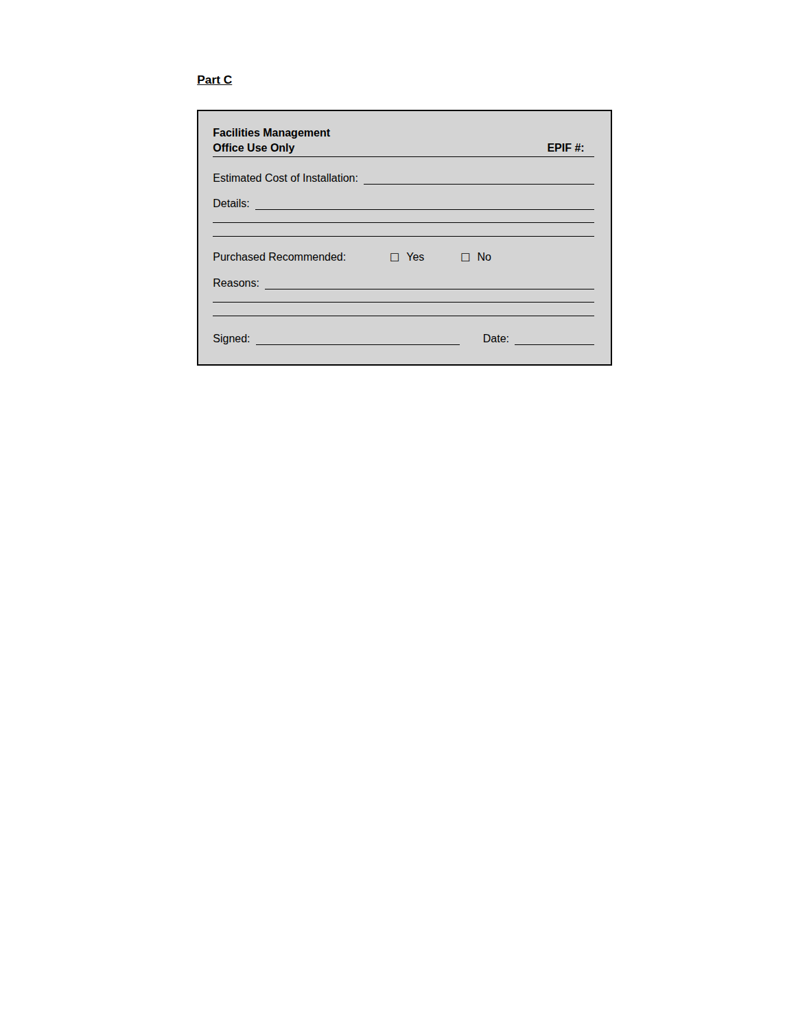Part C
Facilities Management
Office Use Only
EPIF #:
Estimated Cost of Installation:
Details:
Purchased Recommended: ☐Yes ☐No
Reasons:
Signed: Date: